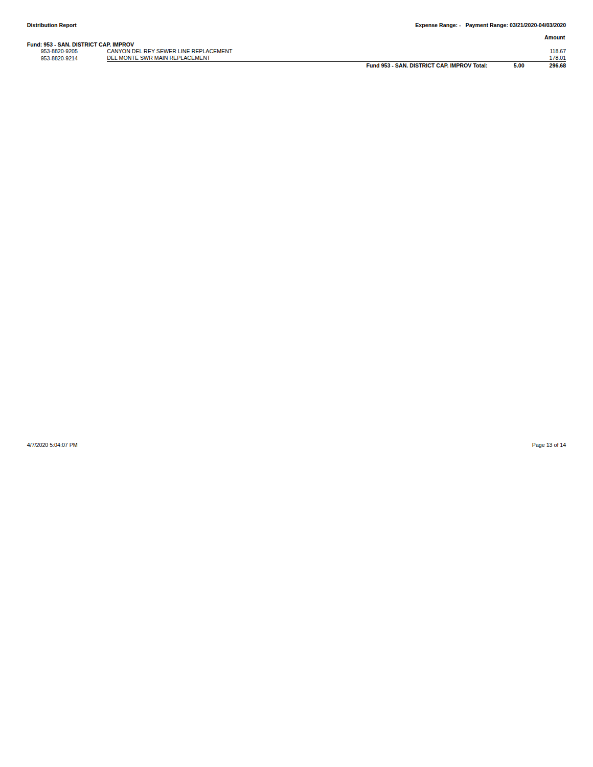Distribution Report
Expense Range: - Payment Range: 03/21/2020-04/03/2020
Amount
| Fund: 953 - SAN. DISTRICT CAP. IMPROV |
| 953-8820-9205 | CANYON DEL REY SEWER LINE REPLACEMENT | | 118.67 |
| 953-8820-9214 | DEL MONTE SWR MAIN REPLACEMENT | | 178.01 |
| | Fund 953 - SAN. DISTRICT CAP. IMPROV Total: | 5.00 | 296.68 |
4/7/2020 5:04:07 PM
Page 13 of 14